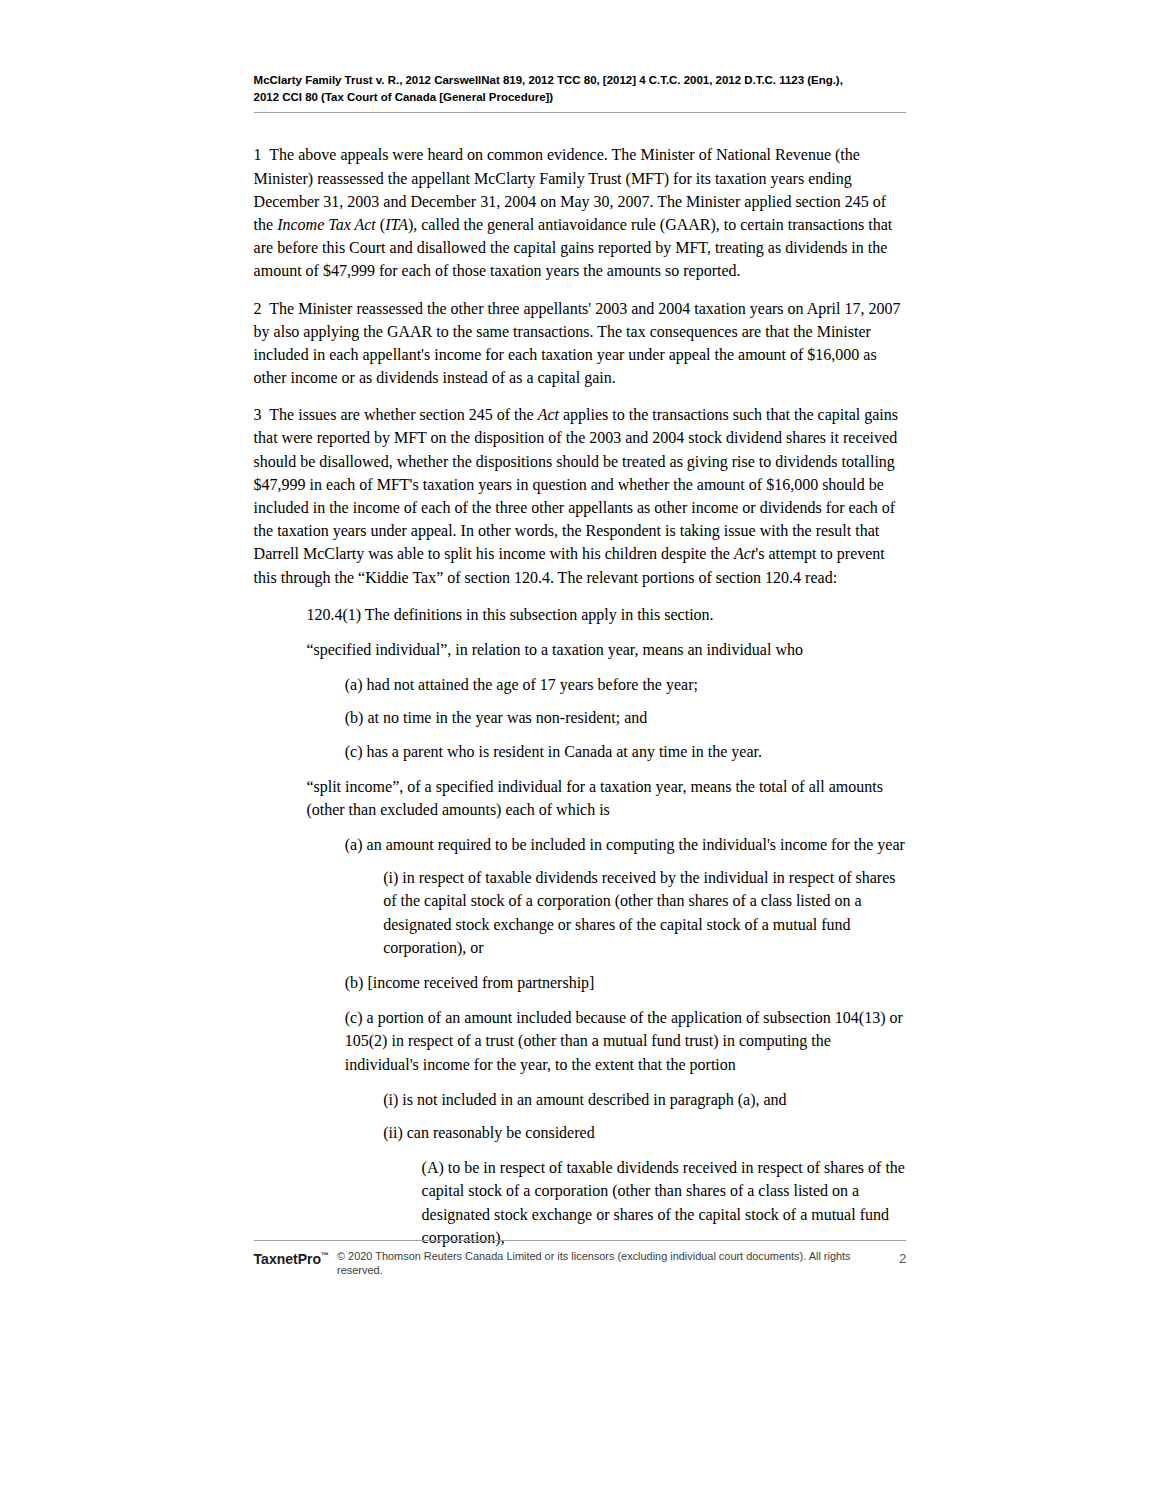McClarty Family Trust v. R., 2012 CarswellNat 819, 2012 TCC 80, [2012] 4 C.T.C. 2001, 2012 D.T.C. 1123 (Eng.), 2012 CCI 80 (Tax Court of Canada [General Procedure])
1 The above appeals were heard on common evidence. The Minister of National Revenue (the Minister) reassessed the appellant McClarty Family Trust (MFT) for its taxation years ending December 31, 2003 and December 31, 2004 on May 30, 2007. The Minister applied section 245 of the Income Tax Act (ITA), called the general antiavoidance rule (GAAR), to certain transactions that are before this Court and disallowed the capital gains reported by MFT, treating as dividends in the amount of $47,999 for each of those taxation years the amounts so reported.
2 The Minister reassessed the other three appellants' 2003 and 2004 taxation years on April 17, 2007 by also applying the GAAR to the same transactions. The tax consequences are that the Minister included in each appellant's income for each taxation year under appeal the amount of $16,000 as other income or as dividends instead of as a capital gain.
3 The issues are whether section 245 of the Act applies to the transactions such that the capital gains that were reported by MFT on the disposition of the 2003 and 2004 stock dividend shares it received should be disallowed, whether the dispositions should be treated as giving rise to dividends totalling $47,999 in each of MFT's taxation years in question and whether the amount of $16,000 should be included in the income of each of the three other appellants as other income or dividends for each of the taxation years under appeal. In other words, the Respondent is taking issue with the result that Darrell McClarty was able to split his income with his children despite the Act's attempt to prevent this through the “Kiddie Tax” of section 120.4. The relevant portions of section 120.4 read:
120.4(1) The definitions in this subsection apply in this section.
“specified individual”, in relation to a taxation year, means an individual who
(a) had not attained the age of 17 years before the year;
(b) at no time in the year was non-resident; and
(c) has a parent who is resident in Canada at any time in the year.
“split income”, of a specified individual for a taxation year, means the total of all amounts (other than excluded amounts) each of which is
(a) an amount required to be included in computing the individual's income for the year
(i) in respect of taxable dividends received by the individual in respect of shares of the capital stock of a corporation (other than shares of a class listed on a designated stock exchange or shares of the capital stock of a mutual fund corporation), or
(b) [income received from partnership]
(c) a portion of an amount included because of the application of subsection 104(13) or 105(2) in respect of a trust (other than a mutual fund trust) in computing the individual's income for the year, to the extent that the portion
(i) is not included in an amount described in paragraph (a), and
(ii) can reasonably be considered
(A) to be in respect of taxable dividends received in respect of shares of the capital stock of a corporation (other than shares of a class listed on a designated stock exchange or shares of the capital stock of a mutual fund corporation),
TaxnetPro™ © 2020 Thomson Reuters Canada Limited or its licensors (excluding individual court documents). All rights reserved.
2